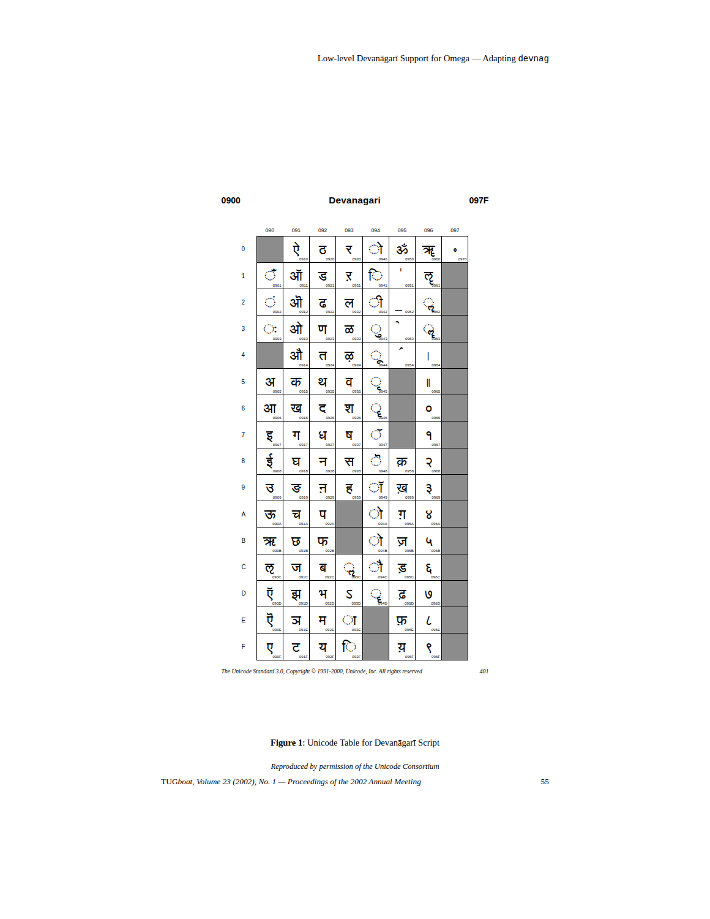Low-level Devanāgarī Support for Omega — Adapting devnag
0900 Devanagari 097F
| | 090 | 091 | 092 | 093 | 094 | 095 | 096 | 097 |
| --- | --- | --- | --- | --- | --- | --- | --- | --- |
| 0 | | ऐ 0910 | ठ 0920 | र 0930 | ाे 0940 | ॐ 0950 | ॠ 0960 | ॰ 0970 |
| 1 | ँ 0901 | ऑ 0911 | ड 0921 | ऱ 0931 | ि 0941 | ॑ 0951 | ॡ 0961 | |
| 2 | ं 0902 | ऒ 0912 | ढ 0922 | ल 0932 | ी 0942 | ॒ 0952 | ॢ 0962 | |
| 3 | ः 0903 | ओ 0913 | ण 0923 | ळ 0933 | ु 0943 | ॓ 0953 | ॣ 0963 | |
| 4 | | औ 0914 | त 0924 | ऴ 0934 | ू 0944 | ॔ 0954 | । 0964 | |
| 5 | अ 0905 | क 0915 | थ 0925 | व 0935 | ृ 0945 | | ॥ 0965 | |
| 6 | आ 0906 | ख 0916 | द 0926 | श 0936 | ॄ 0946 | | ० 0966 | |
| 7 | इ 0907 | ग 0917 | ध 0927 | ष 0937 | ॅ 0947 | | १ 0967 | |
| 8 | ई 0908 | घ 0918 | न 0928 | स 0938 | ॆ 0948 | क़ 0958 | २ 0968 | |
| 9 | उ 0909 | ङ 0919 | ऩ 0929 | ह 0939 | ॉ 0949 | ख़ 0959 | ३ 0969 | |
| A | ऊ 090A | च 091A | प 092A | | ाे 094A | ग़ 095A | ४ 096A | |
| B | ऋ 090B | छ 091B | फ 092B | | ाे 094B | ज़ 095B | ५ 096B | |
| C | ऌ 090C | ज 091C | ब 092C | ॢ 093C | ाै 094C | ड़ 095C | ६ 096C | |
| D | ऍ 090D | झ 091D | भ 092D | ऽ 093D | ॄ 094D | ढ़ 095D | ७ 096D | |
| E | ऎ 090E | ञ 091E | म 092E | ा 093E | | फ़ 095E | ८ 096E | |
| F | ए 090F | ट 091F | य 092F | ि 093F | | य़ 095F | ९ 096F | |
The Unicode Standard 3.0, Copyright © 1991-2000, Unicode, Inc. All rights reserved 401
Figure 1: Unicode Table for Devanāgarī Script
Reproduced by permission of the Unicode Consortium
TUGboat, Volume 23 (2002), No. 1 — Proceedings of the 2002 Annual Meeting 55